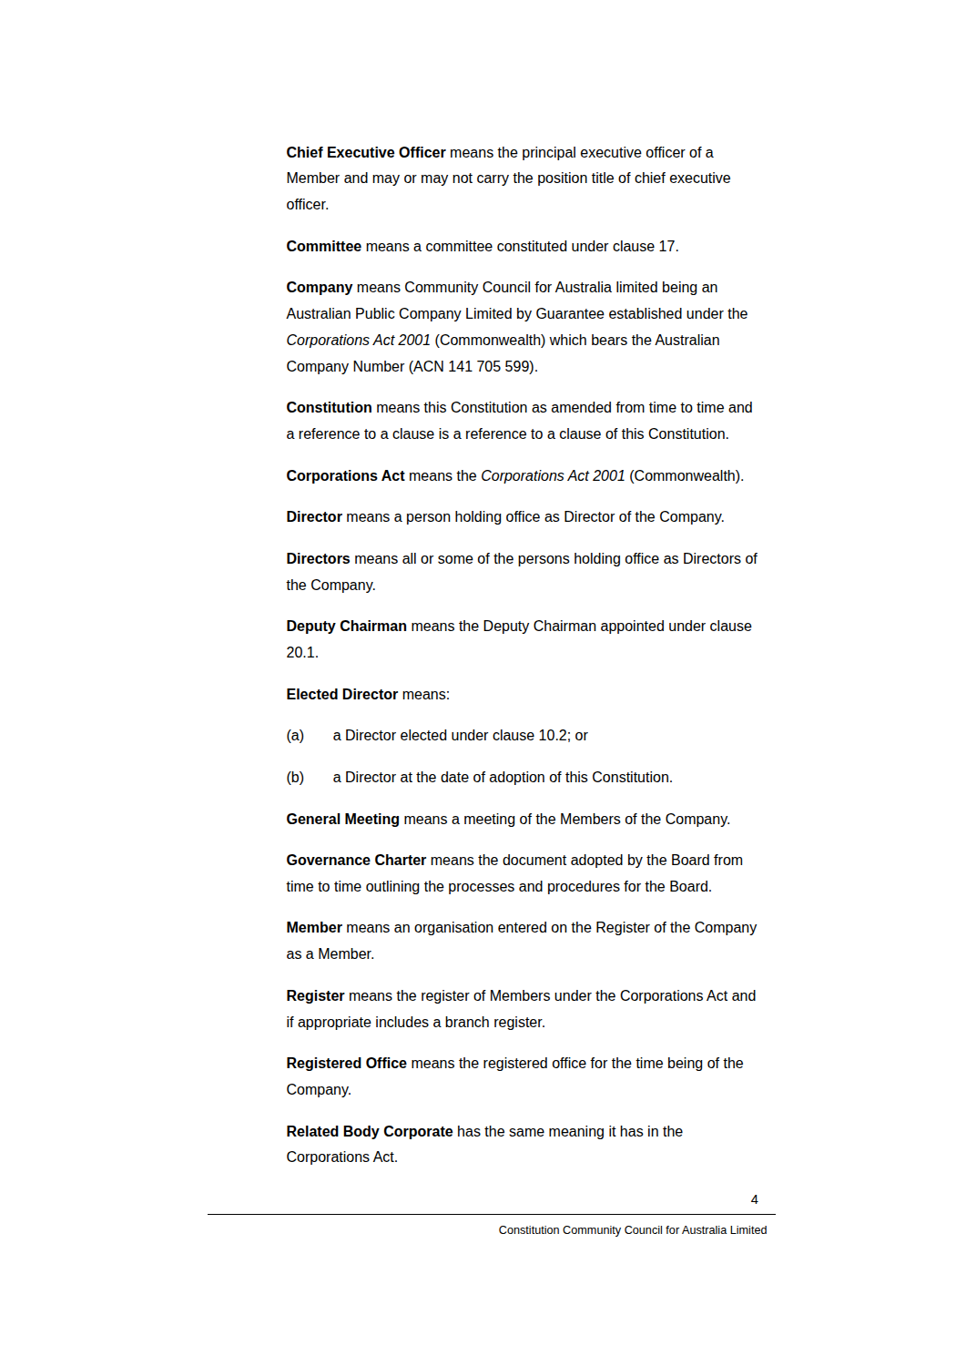Chief Executive Officer means the principal executive officer of a Member and may or may not carry the position title of chief executive officer.
Committee means a committee constituted under clause 17.
Company means Community Council for Australia limited being an Australian Public Company Limited by Guarantee established under the Corporations Act 2001 (Commonwealth) which bears the Australian Company Number (ACN 141 705 599).
Constitution means this Constitution as amended from time to time and a reference to a clause is a reference to a clause of this Constitution.
Corporations Act means the Corporations Act 2001 (Commonwealth).
Director means a person holding office as Director of the Company.
Directors means all or some of the persons holding office as Directors of the Company.
Deputy Chairman means the Deputy Chairman appointed under clause 20.1.
Elected Director means:
(a)
a Director elected under clause 10.2; or
(b)
a Director at the date of adoption of this Constitution.
General Meeting means a meeting of the Members of the Company.
Governance Charter means the document adopted by the Board from time to time outlining the processes and procedures for the Board.
Member means an organisation entered on the Register of the Company as a Member.
Register means the register of Members under the Corporations Act and if appropriate includes a branch register.
Registered Office means the registered office for the time being of the Company.
Related Body Corporate has the same meaning it has in the Corporations Act.
4
Constitution Community Council for Australia Limited